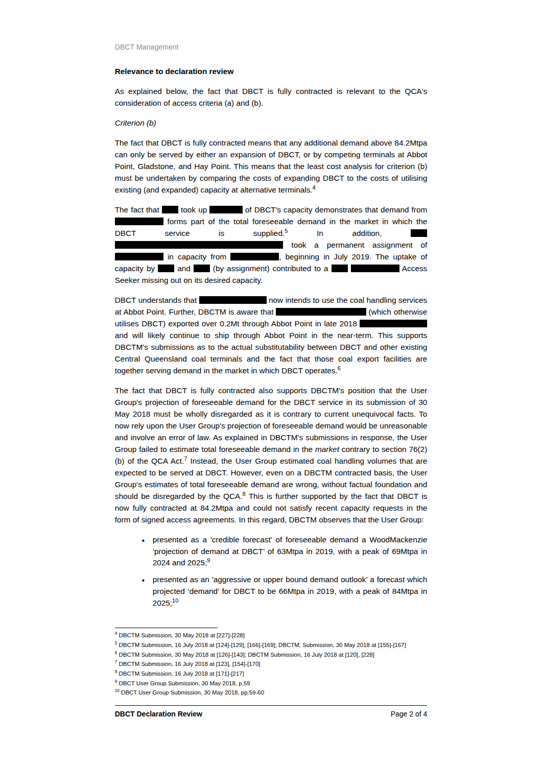DBCT Management
Relevance to declaration review
As explained below, the fact that DBCT is fully contracted is relevant to the QCA's consideration of access criteria (a) and (b).
Criterion (b)
The fact that DBCT is fully contracted means that any additional demand above 84.2Mtpa can only be served by either an expansion of DBCT, or by competing terminals at Abbot Point, Gladstone, and Hay Point. This means that the least cost analysis for criterion (b) must be undertaken by comparing the costs of expanding DBCT to the costs of utilising existing (and expanded) capacity at alternative terminals.4
The fact that took up of DBCT's capacity demonstrates that demand from forms part of the total foreseeable demand in the market in which the DBCT service is supplied.5 In addition, took a permanent assignment of in capacity from , beginning in July 2019. The uptake of capacity by and (by assignment) contributed to a Access Seeker missing out on its desired capacity.
DBCT understands that now intends to use the coal handling services at Abbot Point. Further, DBCTM is aware that (which otherwise utilises DBCT) exported over 0.2Mt through Abbot Point in late 2018 and will likely continue to ship through Abbot Point in the near-term. This supports DBCTM's submissions as to the actual substitutability between DBCT and other existing Central Queensland coal terminals and the fact that those coal export facilities are together serving demand in the market in which DBCT operates.6
The fact that DBCT is fully contracted also supports DBCTM's position that the User Group's projection of foreseeable demand for the DBCT service in its submission of 30 May 2018 must be wholly disregarded as it is contrary to current unequivocal facts. To now rely upon the User Group's projection of foreseeable demand would be unreasonable and involve an error of law. As explained in DBCTM's submissions in response, the User Group failed to estimate total foreseeable demand in the market contrary to section 76(2)(b) of the QCA Act.7 Instead, the User Group estimated coal handling volumes that are expected to be served at DBCT. However, even on a DBCTM contracted basis, the User Group's estimates of total foreseeable demand are wrong, without factual foundation and should be disregarded by the QCA.8 This is further supported by the fact that DBCT is now fully contracted at 84.2Mtpa and could not satisfy recent capacity requests in the form of signed access agreements. In this regard, DBCTM observes that the User Group:
presented as a 'credible forecast' of foreseeable demand a WoodMackenzie ‘projection of demand at DBCT’ of 63Mtpa in 2019, with a peak of 69Mtpa in 2024 and 2025;9
presented as an 'aggressive or upper bound demand outlook' a forecast which projected ‘demand’ for DBCT to be 66Mtpa in 2019, with a peak of 84Mtpa in 2025;10
4 DBCTM Submission, 30 May 2018 at [227]-[228]
5 DBCTM Submission, 16 July 2018 at [124]-[129], [166]-[169]; DBCTM, Submission, 30 May 2018 at [155]-[167]
6 DBCTM Submission, 30 May 2018 at [126]-[143]; DBCTM Submission, 16 July 2018 at [120], [228]
7 DBCTM Submission, 16 July 2018 at [123], [154]-[170]
8 DBCTM Submission, 16 July 2018 at [171]-[217]
9 DBCT User Group Submission, 30 May 2018, p.59
10 DBCT User Group Submission, 30 May 2018, pp.59-60
DBCT Declaration Review
Page 2 of 4